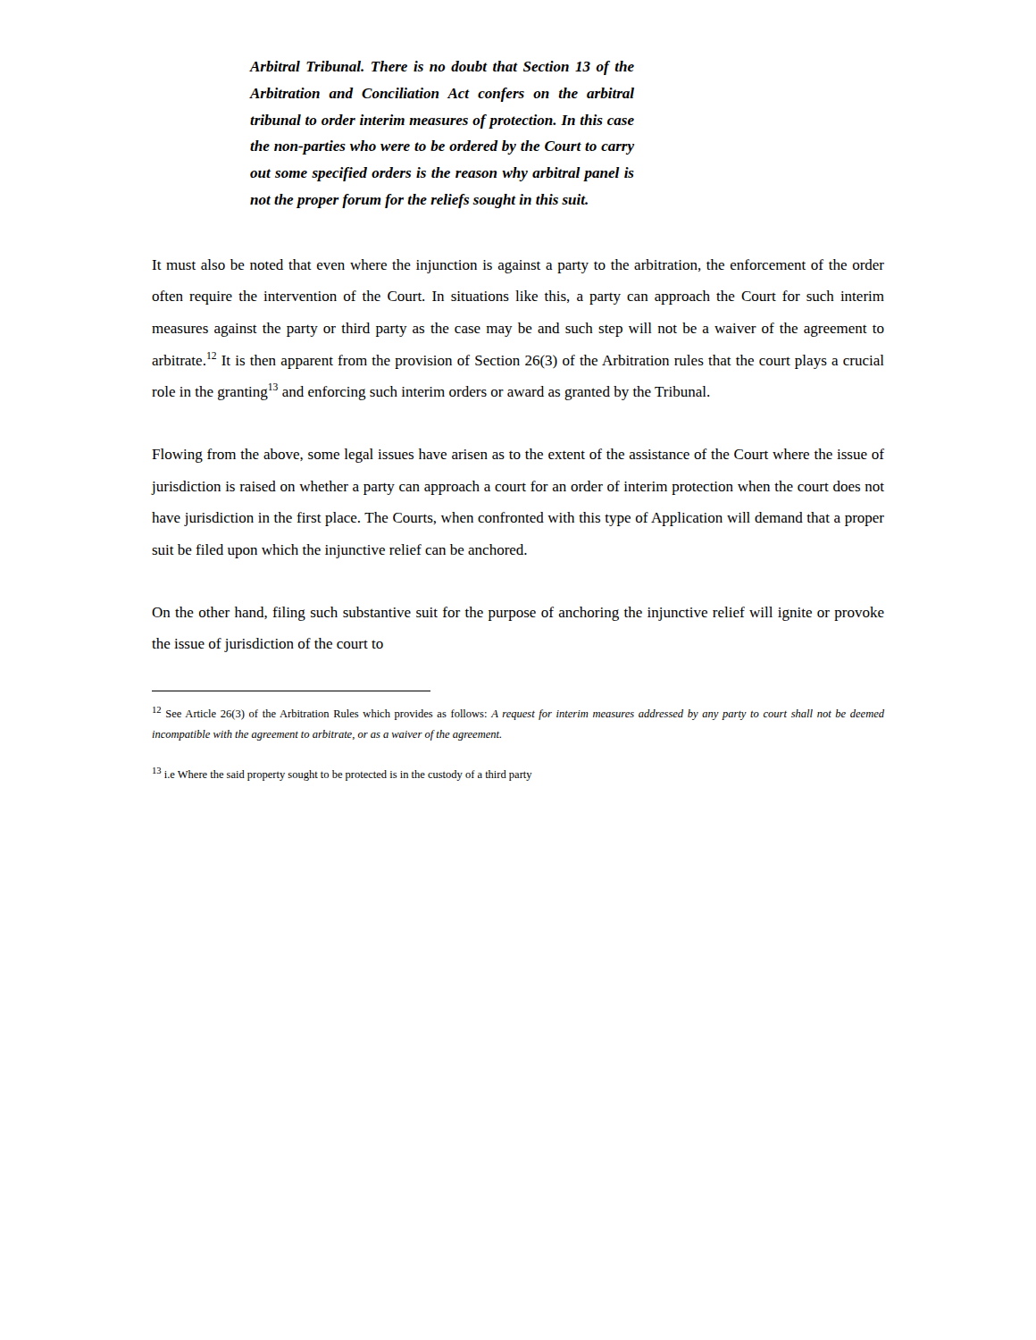Arbitral Tribunal. There is no doubt that Section 13 of the Arbitration and Conciliation Act confers on the arbitral tribunal to order interim measures of protection. In this case the non-parties who were to be ordered by the Court to carry out some specified orders is the reason why arbitral panel is not the proper forum for the reliefs sought in this suit.
It must also be noted that even where the injunction is against a party to the arbitration, the enforcement of the order often require the intervention of the Court. In situations like this, a party can approach the Court for such interim measures against the party or third party as the case may be and such step will not be a waiver of the agreement to arbitrate.12 It is then apparent from the provision of Section 26(3) of the Arbitration rules that the court plays a crucial role in the granting13 and enforcing such interim orders or award as granted by the Tribunal.
Flowing from the above, some legal issues have arisen as to the extent of the assistance of the Court where the issue of jurisdiction is raised on whether a party can approach a court for an order of interim protection when the court does not have jurisdiction in the first place. The Courts, when confronted with this type of Application will demand that a proper suit be filed upon which the injunctive relief can be anchored.
On the other hand, filing such substantive suit for the purpose of anchoring the injunctive relief will ignite or provoke the issue of jurisdiction of the court to
12 See Article 26(3) of the Arbitration Rules which provides as follows: A request for interim measures addressed by any party to court shall not be deemed incompatible with the agreement to arbitrate, or as a waiver of the agreement.
13 i.e Where the said property sought to be protected is in the custody of a third party